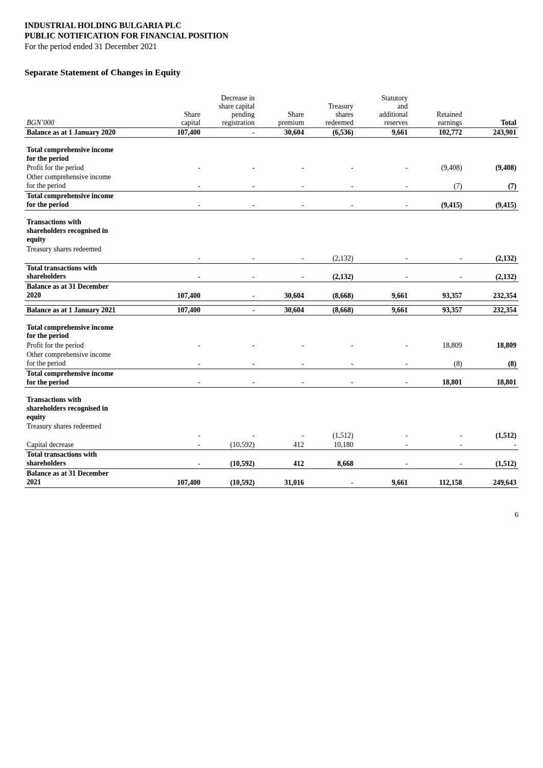INDUSTRIAL HOLDING BULGARIA PLC
PUBLIC NOTIFICATION FOR FINANCIAL POSITION
For the period ended 31 December 2021
Separate Statement of Changes in Equity
| BGN’000 | Share capital | Decrease in share capital pending registration | Share premium | Treasury shares redeemed | Statutory and additional reserves | Retained earnings | Total |
| --- | --- | --- | --- | --- | --- | --- | --- |
| Balance as at 1 January 2020 | 107,400 | - | 30,604 | (6,536) | 9,661 | 102,772 | 243,901 |
| Total comprehensive income for the period | |
| Profit for the period | - | - | - | - | - | (9,408) | (9,408) |
| Other comprehensive income for the period | - | - | - | - | - | (7) | (7) |
| Total comprehensive income for the period | - | - | - | - | - | (9,415) | (9,415) |
| Transactions with shareholders recognised in equity | |
| Treasury shares redeemed | |
| | - | - | - | (2,132) | - | - | (2,132) |
| Total transactions with shareholders | - | - | - | (2,132) | - | - | (2,132) |
| Balance as at 31 December 2020 | 107,400 | - | 30,604 | (8,668) | 9,661 | 93,357 | 232,354 |
| Balance as at 1 January 2021 | 107,400 | - | 30,604 | (8,668) | 9,661 | 93,357 | 232,354 |
| Total comprehensive income for the period | |
| Profit for the period | - | - | - | - | - | 18,809 | 18,809 |
| Other comprehensive income for the period | - | - | - | - | - | (8) | (8) |
| Total comprehensive income for the period | - | - | - | - | - | 18,801 | 18,801 |
| Transactions with shareholders recognised in equity | |
| Treasury shares redeemed | |
| | - | - | - | (1,512) | - | - | (1,512) |
| Capital decrease | - | (10,592) | 412 | 10,180 | - | - | - |
| Total transactions with shareholders | - | (10,592) | 412 | 8,668 | - | - | (1,512) |
| Balance as at 31 December 2021 | 107,400 | (10,592) | 31,016 | - | 9,661 | 112,158 | 249,643 |
6